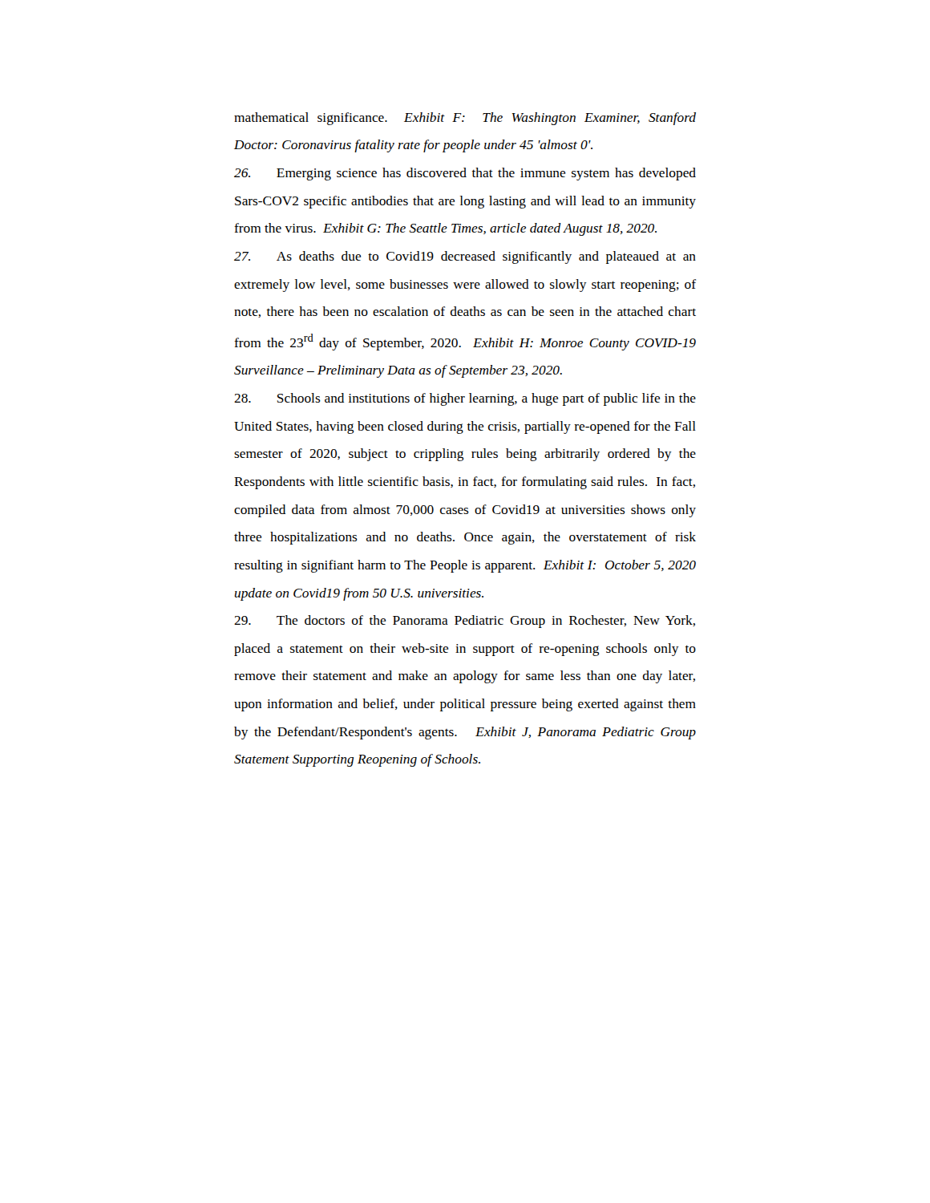mathematical significance. Exhibit F: The Washington Examiner, Stanford Doctor: Coronavirus fatality rate for people under 45 'almost 0'.
26. Emerging science has discovered that the immune system has developed Sars-COV2 specific antibodies that are long lasting and will lead to an immunity from the virus. Exhibit G: The Seattle Times, article dated August 18, 2020.
27. As deaths due to Covid19 decreased significantly and plateaued at an extremely low level, some businesses were allowed to slowly start reopening; of note, there has been no escalation of deaths as can be seen in the attached chart from the 23rd day of September, 2020. Exhibit H: Monroe County COVID-19 Surveillance – Preliminary Data as of September 23, 2020.
28. Schools and institutions of higher learning, a huge part of public life in the United States, having been closed during the crisis, partially re-opened for the Fall semester of 2020, subject to crippling rules being arbitrarily ordered by the Respondents with little scientific basis, in fact, for formulating said rules. In fact, compiled data from almost 70,000 cases of Covid19 at universities shows only three hospitalizations and no deaths. Once again, the overstatement of risk resulting in signifiant harm to The People is apparent. Exhibit I: October 5, 2020 update on Covid19 from 50 U.S. universities.
29. The doctors of the Panorama Pediatric Group in Rochester, New York, placed a statement on their web-site in support of re-opening schools only to remove their statement and make an apology for same less than one day later, upon information and belief, under political pressure being exerted against them by the Defendant/Respondent's agents. Exhibit J, Panorama Pediatric Group Statement Supporting Reopening of Schools.